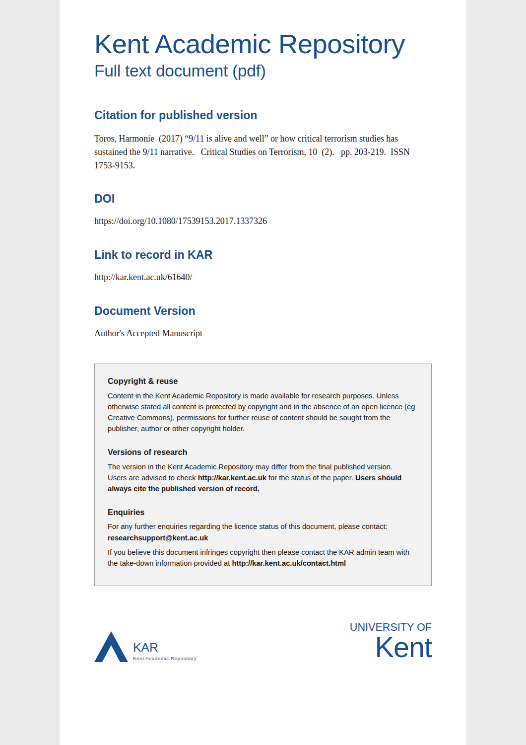Kent Academic Repository
Full text document (pdf)
Citation for published version
Toros, Harmonie (2017) “9/11 is alive and well” or how critical terrorism studies has sustained the 9/11 narrative. Critical Studies on Terrorism, 10 (2). pp. 203-219. ISSN 1753-9153.
DOI
https://doi.org/10.1080/17539153.2017.1337326
Link to record in KAR
http://kar.kent.ac.uk/61640/
Document Version
Author's Accepted Manuscript
Copyright & reuse
Content in the Kent Academic Repository is made available for research purposes. Unless otherwise stated all content is protected by copyright and in the absence of an open licence (eg Creative Commons), permissions for further reuse of content should be sought from the publisher, author or other copyright holder.
Versions of research
The version in the Kent Academic Repository may differ from the final published version.
Users are advised to check http://kar.kent.ac.uk for the status of the paper. Users should always cite the published version of record.
Enquiries
For any further enquiries regarding the licence status of this document, please contact:
researchsupport@kent.ac.uk
If you believe this document infringes copyright then please contact the KAR admin team with the take-down information provided at http://kar.kent.ac.uk/contact.html
KAR Kent Academic Repository
UNIVERSITY OF Kent